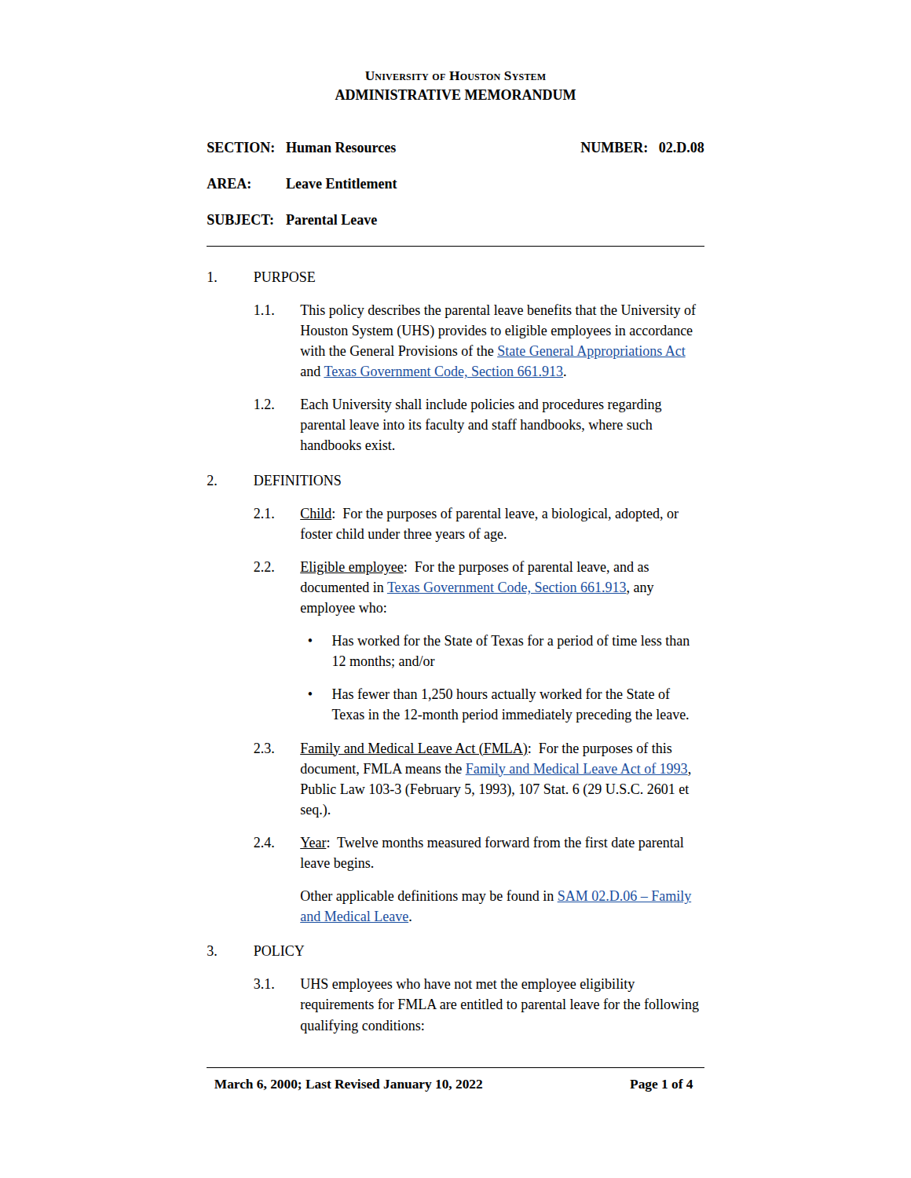University of Houston System
ADMINISTRATIVE MEMORANDUM
SECTION:
Human Resources
NUMBER: 02.D.08
AREA:
Leave Entitlement
SUBJECT:
Parental Leave
1.
PURPOSE
1.1.
This policy describes the parental leave benefits that the University of Houston System (UHS) provides to eligible employees in accordance with the General Provisions of the State General Appropriations Act and Texas Government Code, Section 661.913.
1.2.
Each University shall include policies and procedures regarding parental leave into its faculty and staff handbooks, where such handbooks exist.
2.
DEFINITIONS
2.1.
Child: For the purposes of parental leave, a biological, adopted, or foster child under three years of age.
2.2.
Eligible employee: For the purposes of parental leave, and as documented in Texas Government Code, Section 661.913, any employee who:
• Has worked for the State of Texas for a period of time less than 12 months; and/or
• Has fewer than 1,250 hours actually worked for the State of Texas in the 12-month period immediately preceding the leave.
2.3.
Family and Medical Leave Act (FMLA): For the purposes of this document, FMLA means the Family and Medical Leave Act of 1993, Public Law 103-3 (February 5, 1993), 107 Stat. 6 (29 U.S.C. 2601 et seq.).
2.4.
Year: Twelve months measured forward from the first date parental leave begins.
Other applicable definitions may be found in SAM 02.D.06 – Family and Medical Leave.
3.
POLICY
3.1.
UHS employees who have not met the employee eligibility requirements for FMLA are entitled to parental leave for the following qualifying conditions:
March 6, 2000; Last Revised January 10, 2022
Page 1 of 4